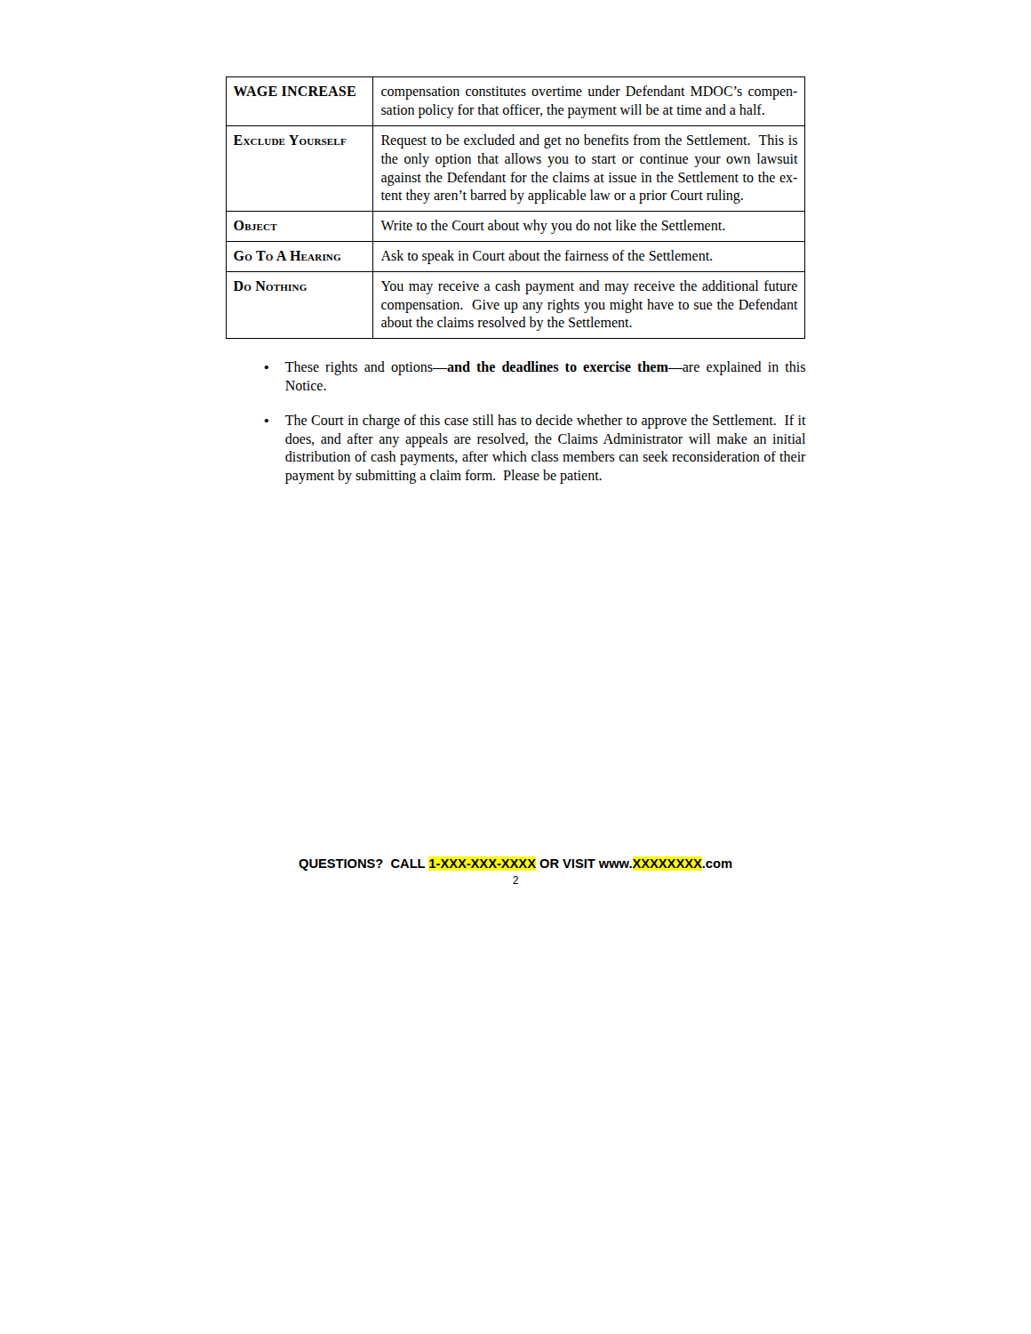| WAGE INCREASE | compensation constitutes overtime under Defendant MDOC’s compensation policy for that officer, the payment will be at time and a half. |
| Exclude Yourself | Request to be excluded and get no benefits from the Settlement. This is the only option that allows you to start or continue your own lawsuit against the Defendant for the claims at issue in the Settlement to the extent they aren’t barred by applicable law or a prior Court ruling. |
| Object | Write to the Court about why you do not like the Settlement. |
| Go To A Hearing | Ask to speak in Court about the fairness of the Settlement. |
| Do Nothing | You may receive a cash payment and may receive the additional future compensation. Give up any rights you might have to sue the Defendant about the claims resolved by the Settlement. |
These rights and options—and the deadlines to exercise them—are explained in this Notice.
The Court in charge of this case still has to decide whether to approve the Settlement. If it does, and after any appeals are resolved, the Claims Administrator will make an initial distribution of cash payments, after which class members can seek reconsideration of their payment by submitting a claim form. Please be patient.
QUESTIONS? CALL 1-XXX-XXX-XXXX OR VISIT www.XXXXXXXX.com
2